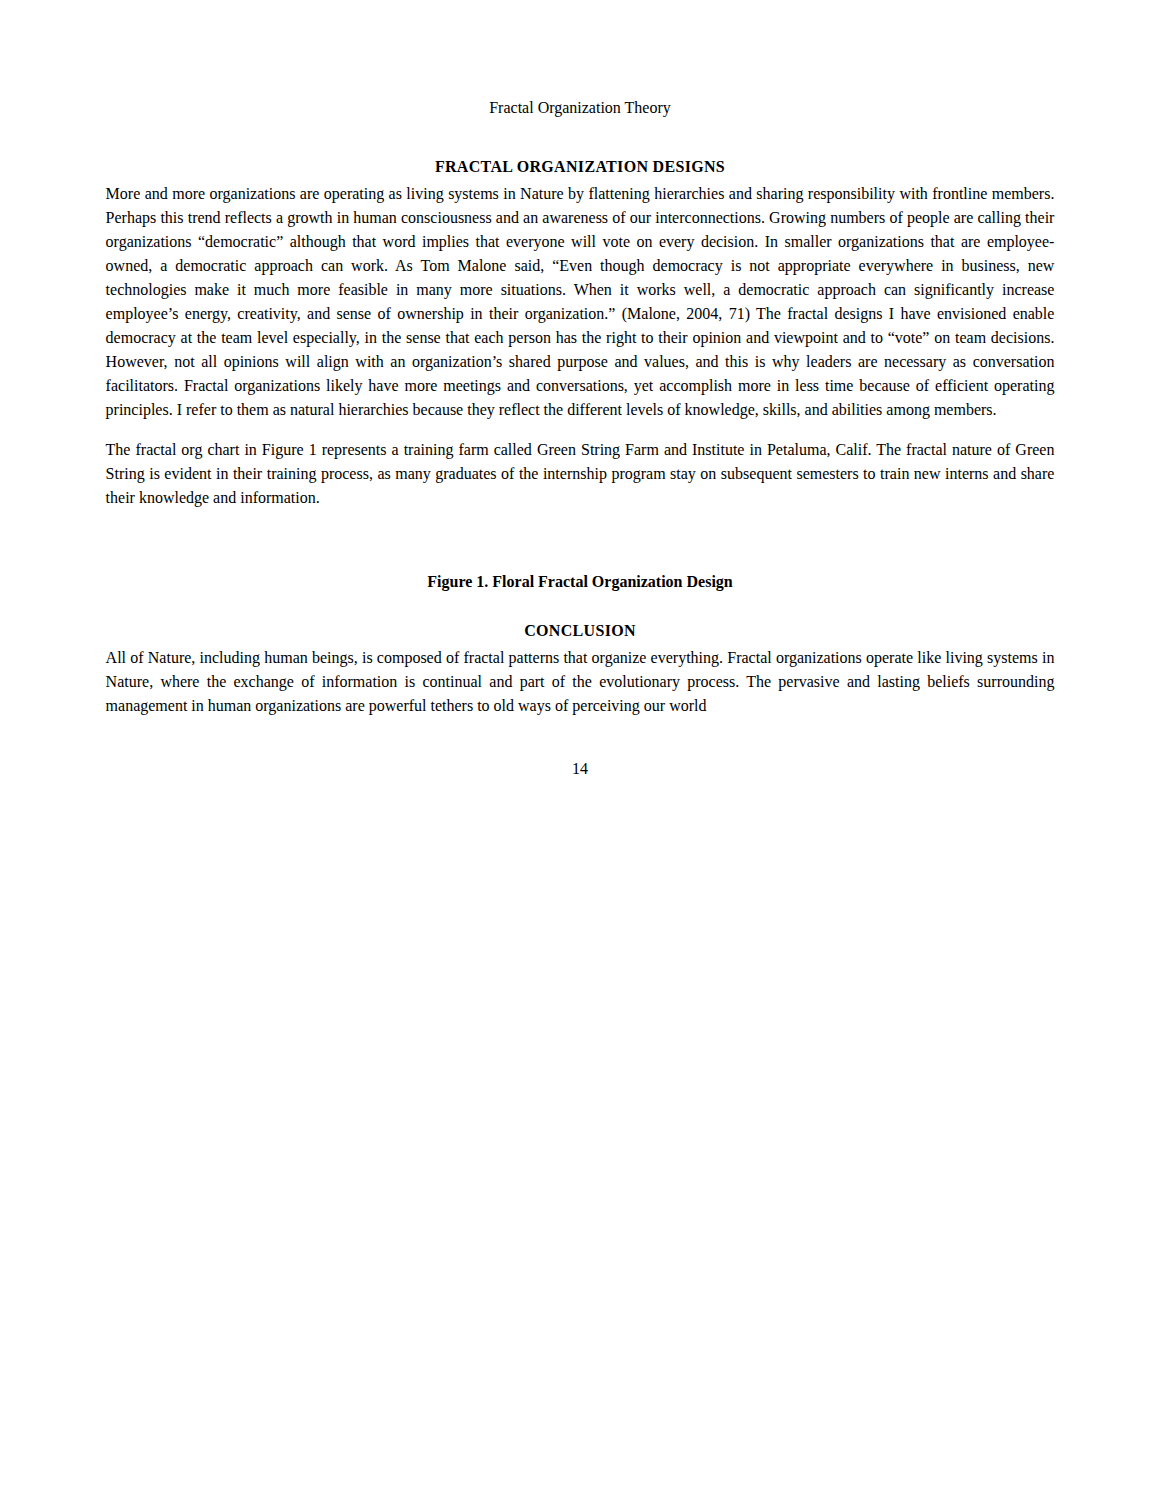Fractal Organization Theory
FRACTAL ORGANIZATION DESIGNS
More and more organizations are operating as living systems in Nature by flattening hierarchies and sharing responsibility with frontline members. Perhaps this trend reflects a growth in human consciousness and an awareness of our interconnections. Growing numbers of people are calling their organizations “democratic” although that word implies that everyone will vote on every decision. In smaller organizations that are employee-owned, a democratic approach can work. As Tom Malone said, “Even though democracy is not appropriate everywhere in business, new technologies make it much more feasible in many more situations. When it works well, a democratic approach can significantly increase employee’s energy, creativity, and sense of ownership in their organization.” (Malone, 2004, 71) The fractal designs I have envisioned enable democracy at the team level especially, in the sense that each person has the right to their opinion and viewpoint and to “vote” on team decisions. However, not all opinions will align with an organization’s shared purpose and values, and this is why leaders are necessary as conversation facilitators. Fractal organizations likely have more meetings and conversations, yet accomplish more in less time because of efficient operating principles. I refer to them as natural hierarchies because they reflect the different levels of knowledge, skills, and abilities among members.
The fractal org chart in Figure 1 represents a training farm called Green String Farm and Institute in Petaluma, Calif. The fractal nature of Green String is evident in their training process, as many graduates of the internship program stay on subsequent semesters to train new interns and share their knowledge and information.
Figure 1. Floral Fractal Organization Design
CONCLUSION
All of Nature, including human beings, is composed of fractal patterns that organize everything. Fractal organizations operate like living systems in Nature, where the exchange of information is continual and part of the evolutionary process. The pervasive and lasting beliefs surrounding management in human organizations are powerful tethers to old ways of perceiving our world
14